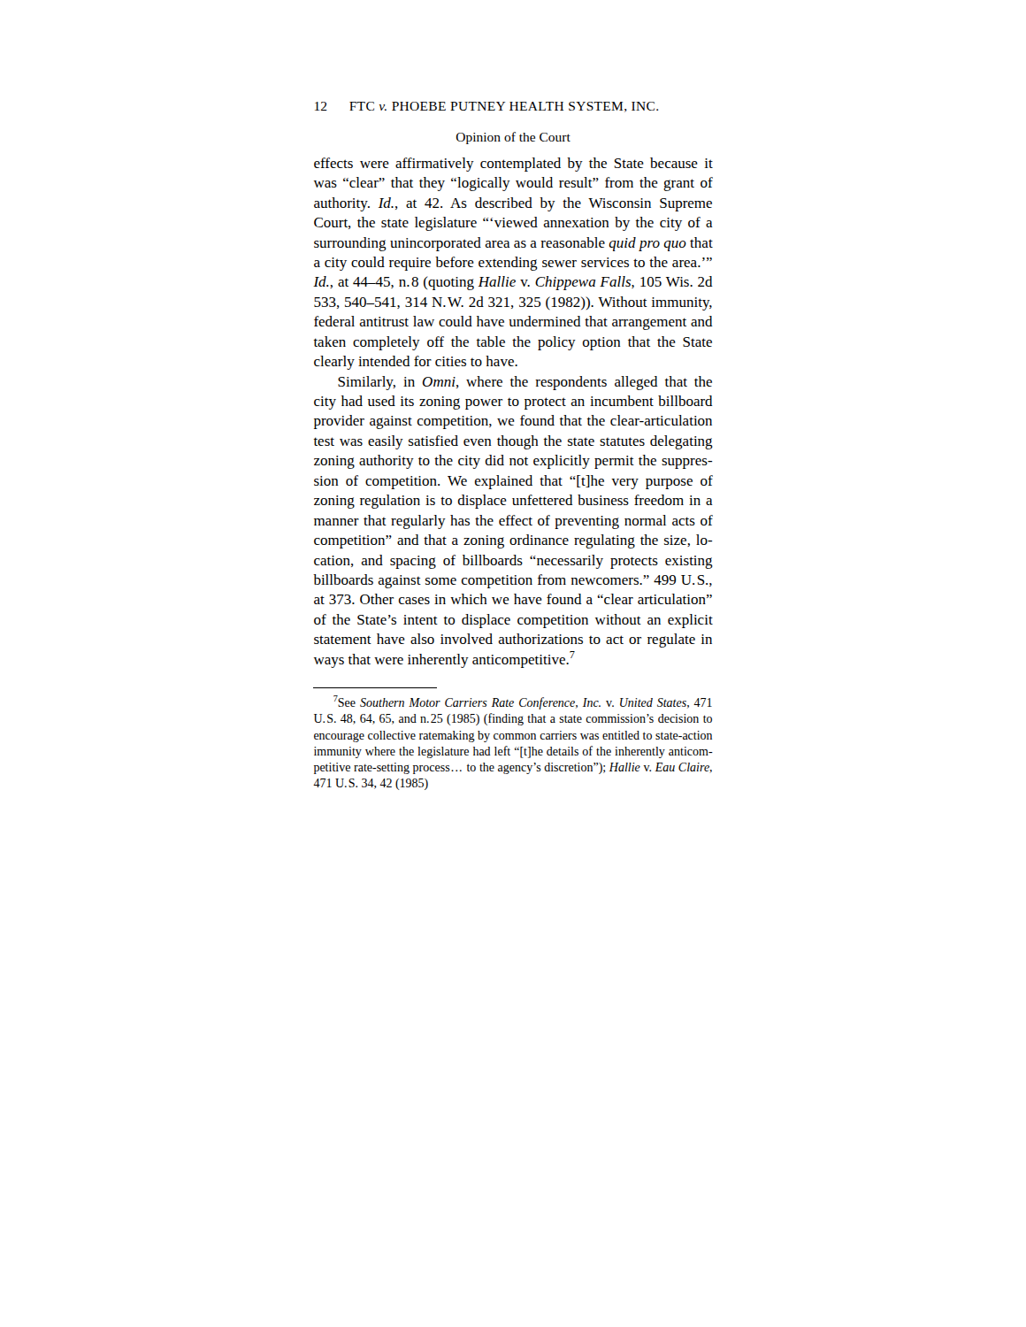12 FTC v. PHOEBE PUTNEY HEALTH SYSTEM, INC.
Opinion of the Court
effects were affirmatively contemplated by the State because it was “clear” that they “logically would result” from the grant of authority. Id., at 42. As described by the Wisconsin Supreme Court, the state legislature “‘viewed annexation by the city of a surrounding unincorporated area as a reasonable quid pro quo that a city could require before extending sewer services to the area.’” Id., at 44–45, n. 8 (quoting Hallie v. Chippewa Falls, 105 Wis. 2d 533, 540–541, 314 N. W. 2d 321, 325 (1982)). Without immunity, federal antitrust law could have undermined that arrangement and taken completely off the table the policy option that the State clearly intended for cities to have.
Similarly, in Omni, where the respondents alleged that the city had used its zoning power to protect an incumbent billboard provider against competition, we found that the clear-articulation test was easily satisfied even though the state statutes delegating zoning authority to the city did not explicitly permit the suppression of competition. We explained that “[t]he very purpose of zoning regulation is to displace unfettered business freedom in a manner that regularly has the effect of preventing normal acts of competition” and that a zoning ordinance regulating the size, location, and spacing of billboards “necessarily protects existing billboards against some competition from newcomers.” 499 U. S., at 373. Other cases in which we have found a “clear articulation” of the State’s intent to displace competition without an explicit statement have also involved authorizations to act or regulate in ways that were inherently anticompetitive.7
7See Southern Motor Carriers Rate Conference, Inc. v. United States, 471 U. S. 48, 64, 65, and n. 25 (1985) (finding that a state commission’s decision to encourage collective ratemaking by common carriers was entitled to state-action immunity where the legislature had left “[t]he details of the inherently anticompetitive rate-setting process . . .  to the agency’s discretion”); Hallie v. Eau Claire, 471 U. S. 34, 42 (1985)